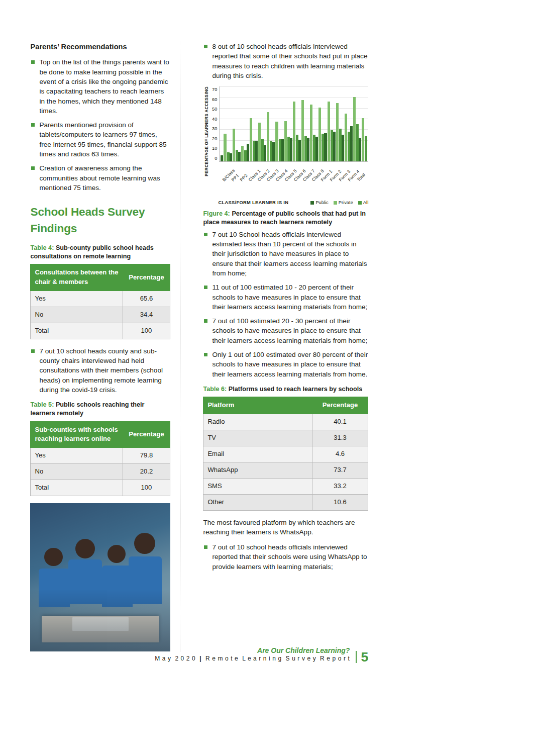Parents’ Recommendations
Top on the list of the things parents want to be done to make learning possible in the event of a crisis like the ongoing pandemic is capacitating teachers to reach learners in the homes, which they mentioned 148 times.
Parents mentioned provision of tablets/computers to learners 97 times, free internet 95 times, financial support 85 times and radios 63 times.
Creation of awareness among the communities about remote learning was mentioned 75 times.
School Heads Survey Findings
Table 4: Sub-county public school heads consultations on remote learning
| Consultations between the chair & members | Percentage |
| --- | --- |
| Yes | 65.6 |
| No | 34.4 |
| Total | 100 |
7 out 10 school heads county and sub-county chairs interviewed had held consultations with their members (school heads) on implementing remote learning during the covid-19 crisis.
Table 5: Public schools reaching their learners remotely
| Sub-counties with schools reaching learners online | Percentage |
| --- | --- |
| Yes | 79.8 |
| No | 20.2 |
| Total | 100 |
8 out of 10 school heads officials interviewed reported that some of their schools had put in place measures to reach children with learning materials during this crisis.
PERCENTAGE OF LEARNERS ACCESSING
70
60
50
40
30
20
10
0
B/Class PP1 PP2 Class 1 Class 2 Class 3 Class 4 Class 5 Class 6 Class 7 Class 8 Form 1 Form 2 Form 3 Form 4 Total
CLASS/FORM LEARNER IS IN
Public Private All
Figure 4: Percentage of public schools that had put in place measures to reach learners remotely
7 out 10 School heads officials interviewed estimated less than 10 percent of the schools in their jurisdiction to have measures in place to ensure that their learners access learning materials from home;
11 out of 100 estimated 10 - 20 percent of their schools to have measures in place to ensure that their learners access learning materials from home;
7 out of 100 estimated 20 - 30 percent of their schools to have measures in place to ensure that their learners access learning materials from home;
Only 1 out of 100 estimated over 80 percent of their schools to have measures in place to ensure that their learners access learning materials from home.
Table 6: Platforms used to reach learners by schools
| Platform | Percentage |
| --- | --- |
| Radio | 40.1 |
| TV | 31.3 |
| Email | 4.6 |
| WhatsApp | 73.7 |
| SMS | 33.2 |
| Other | 10.6 |
The most favoured platform by which teachers are reaching their learners is WhatsApp.
7 out of 10 school heads officials interviewed reported that their schools were using WhatsApp to provide learners with learning materials;
Are Our Children Learning?
M a y 2 0 2 0 | R e m o t e L e a r n i n g S u r v e y R e p o r t
5